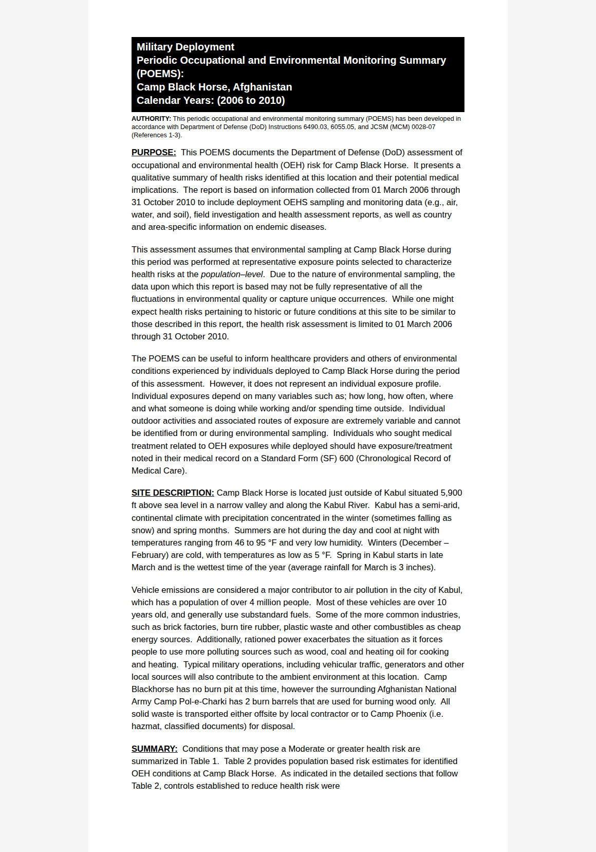Military Deployment
Periodic Occupational and Environmental Monitoring Summary (POEMS):
Camp Black Horse, Afghanistan
Calendar Years: (2006 to 2010)
AUTHORITY: This periodic occupational and environmental monitoring summary (POEMS) has been developed in accordance with Department of Defense (DoD) Instructions 6490.03, 6055.05, and JCSM (MCM) 0028-07 (References 1-3).
PURPOSE: This POEMS documents the Department of Defense (DoD) assessment of occupational and environmental health (OEH) risk for Camp Black Horse. It presents a qualitative summary of health risks identified at this location and their potential medical implications. The report is based on information collected from 01 March 2006 through 31 October 2010 to include deployment OEHS sampling and monitoring data (e.g., air, water, and soil), field investigation and health assessment reports, as well as country and area-specific information on endemic diseases.
This assessment assumes that environmental sampling at Camp Black Horse during this period was performed at representative exposure points selected to characterize health risks at the population–level. Due to the nature of environmental sampling, the data upon which this report is based may not be fully representative of all the fluctuations in environmental quality or capture unique occurrences. While one might expect health risks pertaining to historic or future conditions at this site to be similar to those described in this report, the health risk assessment is limited to 01 March 2006 through 31 October 2010.
The POEMS can be useful to inform healthcare providers and others of environmental conditions experienced by individuals deployed to Camp Black Horse during the period of this assessment. However, it does not represent an individual exposure profile. Individual exposures depend on many variables such as; how long, how often, where and what someone is doing while working and/or spending time outside. Individual outdoor activities and associated routes of exposure are extremely variable and cannot be identified from or during environmental sampling. Individuals who sought medical treatment related to OEH exposures while deployed should have exposure/treatment noted in their medical record on a Standard Form (SF) 600 (Chronological Record of Medical Care).
SITE DESCRIPTION: Camp Black Horse is located just outside of Kabul situated 5,900 ft above sea level in a narrow valley and along the Kabul River. Kabul has a semi-arid, continental climate with precipitation concentrated in the winter (sometimes falling as snow) and spring months. Summers are hot during the day and cool at night with temperatures ranging from 46 to 95 °F and very low humidity. Winters (December – February) are cold, with temperatures as low as 5 °F. Spring in Kabul starts in late March and is the wettest time of the year (average rainfall for March is 3 inches).
Vehicle emissions are considered a major contributor to air pollution in the city of Kabul, which has a population of over 4 million people. Most of these vehicles are over 10 years old, and generally use substandard fuels. Some of the more common industries, such as brick factories, burn tire rubber, plastic waste and other combustibles as cheap energy sources. Additionally, rationed power exacerbates the situation as it forces people to use more polluting sources such as wood, coal and heating oil for cooking and heating. Typical military operations, including vehicular traffic, generators and other local sources will also contribute to the ambient environment at this location. Camp Blackhorse has no burn pit at this time, however the surrounding Afghanistan National Army Camp Pol-e-Charki has 2 burn barrels that are used for burning wood only. All solid waste is transported either offsite by local contractor or to Camp Phoenix (i.e. hazmat, classified documents) for disposal.
SUMMARY: Conditions that may pose a Moderate or greater health risk are summarized in Table 1. Table 2 provides population based risk estimates for identified OEH conditions at Camp Black Horse. As indicated in the detailed sections that follow Table 2, controls established to reduce health risk were